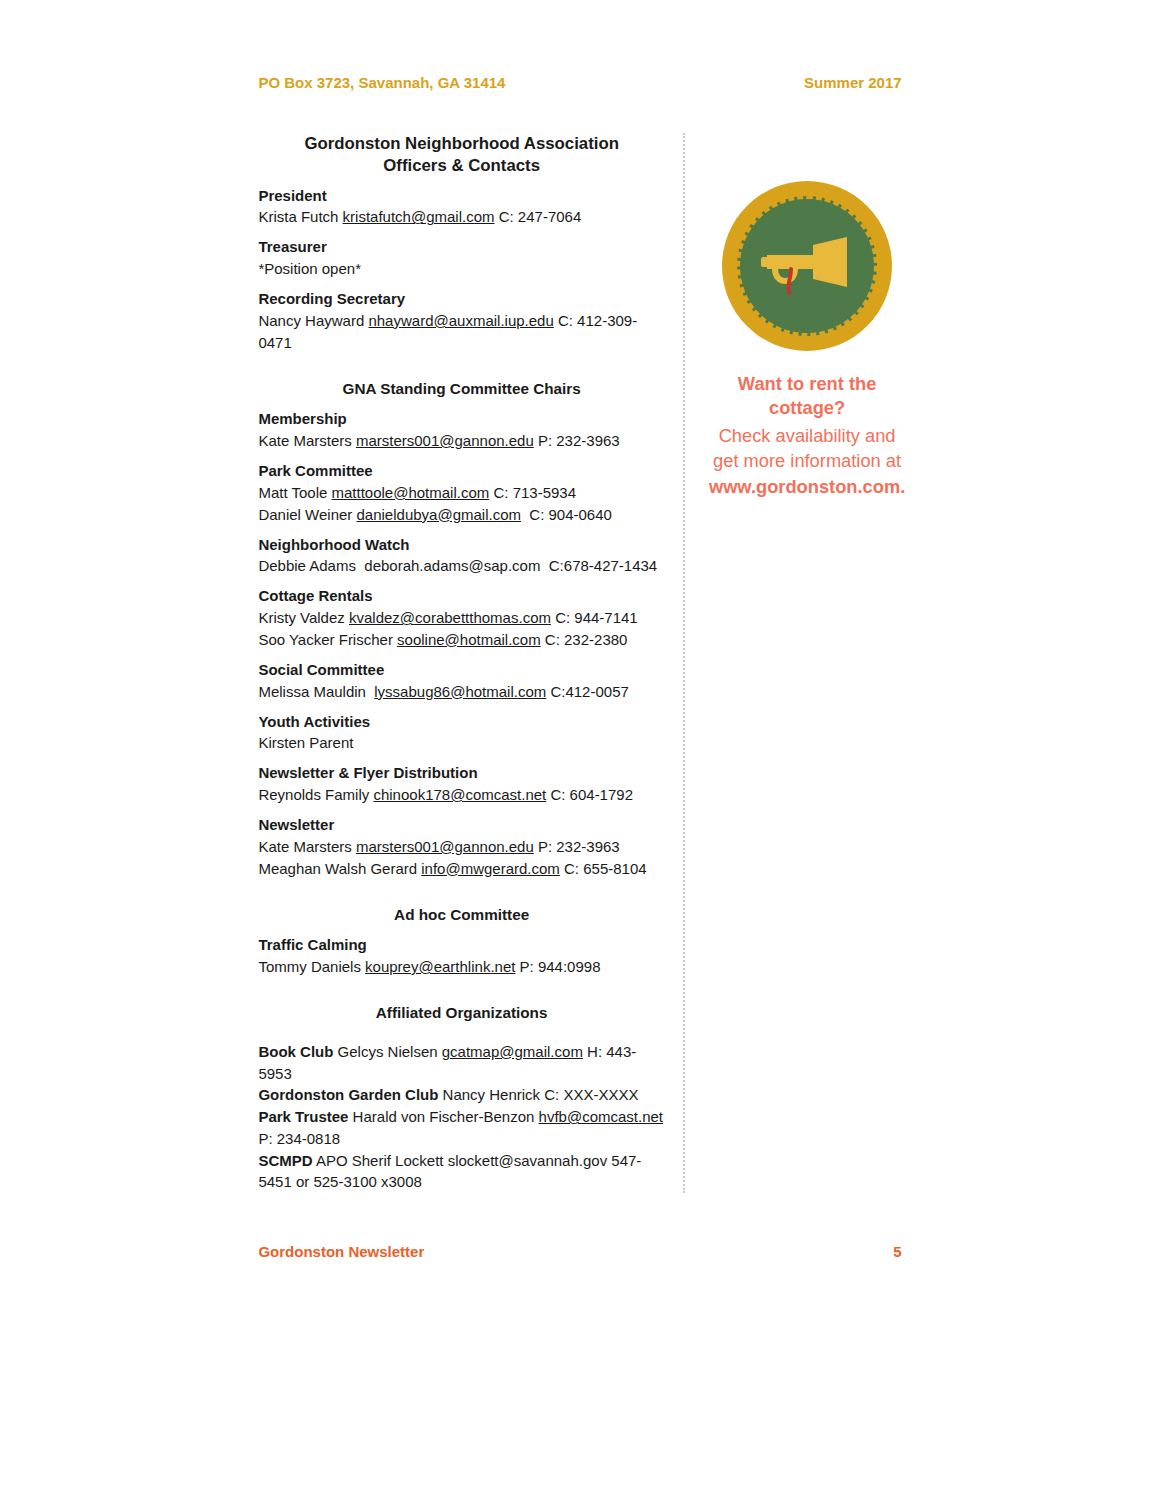PO Box 3723, Savannah, GA 31414 Summer 2017
Gordonston Neighborhood Association
Officers & Contacts
President
Krista Futch kristafutch@gmail.com C: 247-7064
Treasurer
*Position open*
Recording Secretary
Nancy Hayward nhayward@auxmail.iup.edu C: 412-309-0471
GNA Standing Committee Chairs
Membership
Kate Marsters marsters001@gannon.edu P: 232-3963
Park Committee
Matt Toole matttoole@hotmail.com C: 713-5934
Daniel Weiner danieldubya@gmail.com C: 904-0640
Neighborhood Watch
Debbie Adams deborah.adams@sap.com C:678-427-1434
Cottage Rentals
Kristy Valdez kvaldez@corabettthomas.com C: 944-7141
Soo Yacker Frischer sooline@hotmail.com C: 232-2380
Social Committee
Melissa Mauldin lyssabug86@hotmail.com C:412-0057
Youth Activities
Kirsten Parent
Newsletter & Flyer Distribution
Reynolds Family chinook178@comcast.net C: 604-1792
Newsletter
Kate Marsters marsters001@gannon.edu P: 232-3963
Meaghan Walsh Gerard info@mwgerard.com C: 655-8104
Ad hoc Committee
Traffic Calming
Tommy Daniels kouprey@earthlink.net P: 944:0998
Affiliated Organizations
Book Club Gelcys Nielsen gcatmap@gmail.com H: 443-5953
Gordonston Garden Club Nancy Henrick C: XXX-XXXX
Park Trustee Harald von Fischer-Benzon hvfb@comcast.net P: 234-0818
SCMPD APO Sherif Lockett slockett@savannah.gov 547-5451 or 525-3100 x3008
Want to rent the cottage?
Check availability and get more information at www.gordonston.com.
Gordonston Newsletter 5